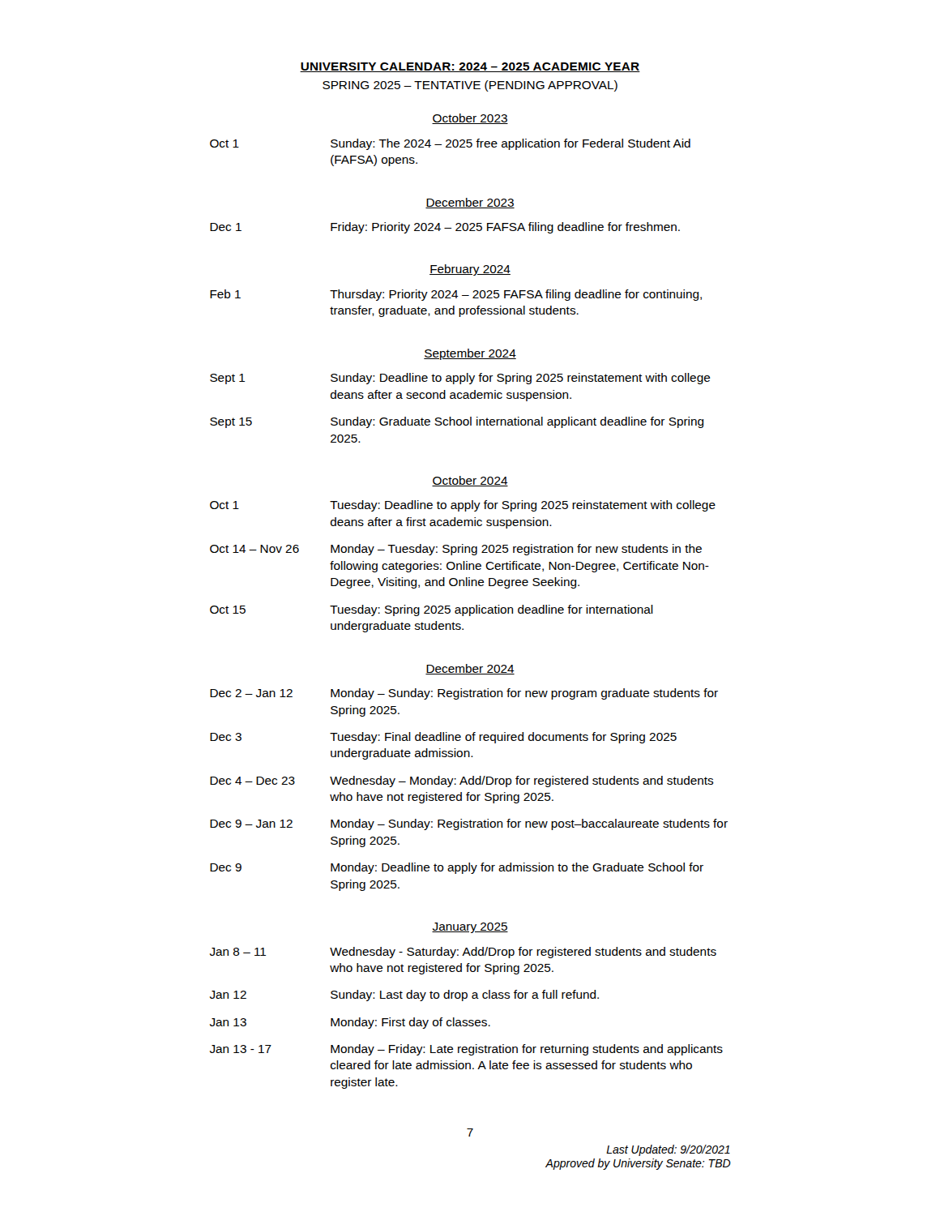UNIVERSITY CALENDAR: 2024 – 2025 ACADEMIC YEAR
SPRING 2025 – TENTATIVE (PENDING APPROVAL)
October 2023
| Oct 1 | Sunday: The 2024 – 2025 free application for Federal Student Aid (FAFSA) opens. |
December 2023
| Dec 1 | Friday: Priority 2024 – 2025 FAFSA filing deadline for freshmen. |
February 2024
| Feb 1 | Thursday: Priority 2024 – 2025 FAFSA filing deadline for continuing, transfer, graduate, and professional students. |
September 2024
| Sept 1 | Sunday: Deadline to apply for Spring 2025 reinstatement with college deans after a second academic suspension. |
| Sept 15 | Sunday: Graduate School international applicant deadline for Spring 2025. |
October 2024
| Oct 1 | Tuesday: Deadline to apply for Spring 2025 reinstatement with college deans after a first academic suspension. |
| Oct 14 – Nov 26 | Monday – Tuesday: Spring 2025 registration for new students in the following categories: Online Certificate, Non-Degree, Certificate Non-Degree, Visiting, and Online Degree Seeking. |
| Oct 15 | Tuesday: Spring 2025 application deadline for international undergraduate students. |
December 2024
| Dec 2 – Jan 12 | Monday – Sunday: Registration for new program graduate students for Spring 2025. |
| Dec 3 | Tuesday: Final deadline of required documents for Spring 2025 undergraduate admission. |
| Dec 4 – Dec 23 | Wednesday – Monday: Add/Drop for registered students and students who have not registered for Spring 2025. |
| Dec 9 – Jan 12 | Monday – Sunday: Registration for new post–baccalaureate students for Spring 2025. |
| Dec 9 | Monday: Deadline to apply for admission to the Graduate School for Spring 2025. |
January 2025
| Jan 8 – 11 | Wednesday - Saturday: Add/Drop for registered students and students who have not registered for Spring 2025. |
| Jan 12 | Sunday: Last day to drop a class for a full refund. |
| Jan 13 | Monday: First day of classes. |
| Jan 13 - 17 | Monday – Friday: Late registration for returning students and applicants cleared for late admission. A late fee is assessed for students who register late. |
7
Last Updated: 9/20/2021
Approved by University Senate: TBD